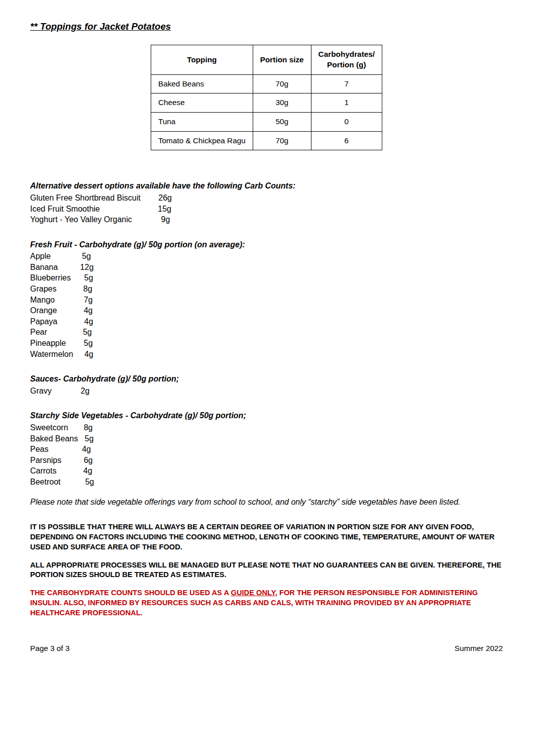** Toppings for Jacket Potatoes
| Topping | Portion size | Carbohydrates/ Portion (g) |
| --- | --- | --- |
| Baked Beans | 70g | 7 |
| Cheese | 30g | 1 |
| Tuna | 50g | 0 |
| Tomato & Chickpea Ragu | 70g | 6 |
Alternative dessert options available have the following Carb Counts:
Gluten Free Shortbread Biscuit 26g
Iced Fruit Smoothie 15g
Yoghurt - Yeo Valley Organic 9g
Fresh Fruit - Carbohydrate (g)/ 50g portion (on average):
Apple 5g
Banana 12g
Blueberries 5g
Grapes 8g
Mango 7g
Orange 4g
Papaya 4g
Pear 5g
Pineapple 5g
Watermelon 4g
Sauces- Carbohydrate (g)/ 50g portion;
Gravy 2g
Starchy Side Vegetables - Carbohydrate (g)/ 50g portion;
Sweetcorn 8g
Baked Beans 5g
Peas 4g
Parsnips 6g
Carrots 4g
Beetroot 5g
Please note that side vegetable offerings vary from school to school, and only “starchy” side vegetables have been listed.
IT IS POSSIBLE THAT THERE WILL ALWAYS BE A CERTAIN DEGREE OF VARIATION IN PORTION SIZE FOR ANY GIVEN FOOD, DEPENDING ON FACTORS INCLUDING THE COOKING METHOD, LENGTH OF COOKING TIME, TEMPERATURE, AMOUNT OF WATER USED AND SURFACE AREA OF THE FOOD.
ALL APPROPRIATE PROCESSES WILL BE MANAGED BUT PLEASE NOTE THAT NO GUARANTEES CAN BE GIVEN. THEREFORE, THE PORTION SIZES SHOULD BE TREATED AS ESTIMATES.
THE CARBOHYDRATE COUNTS SHOULD BE USED AS A GUIDE ONLY, FOR THE PERSON RESPONSIBLE FOR ADMINISTERING INSULIN. ALSO, INFORMED BY RESOURCES SUCH AS CARBS AND CALS, WITH TRAINING PROVIDED BY AN APPROPRIATE HEALTHCARE PROFESSIONAL.
Page 3 of 3 Summer 2022